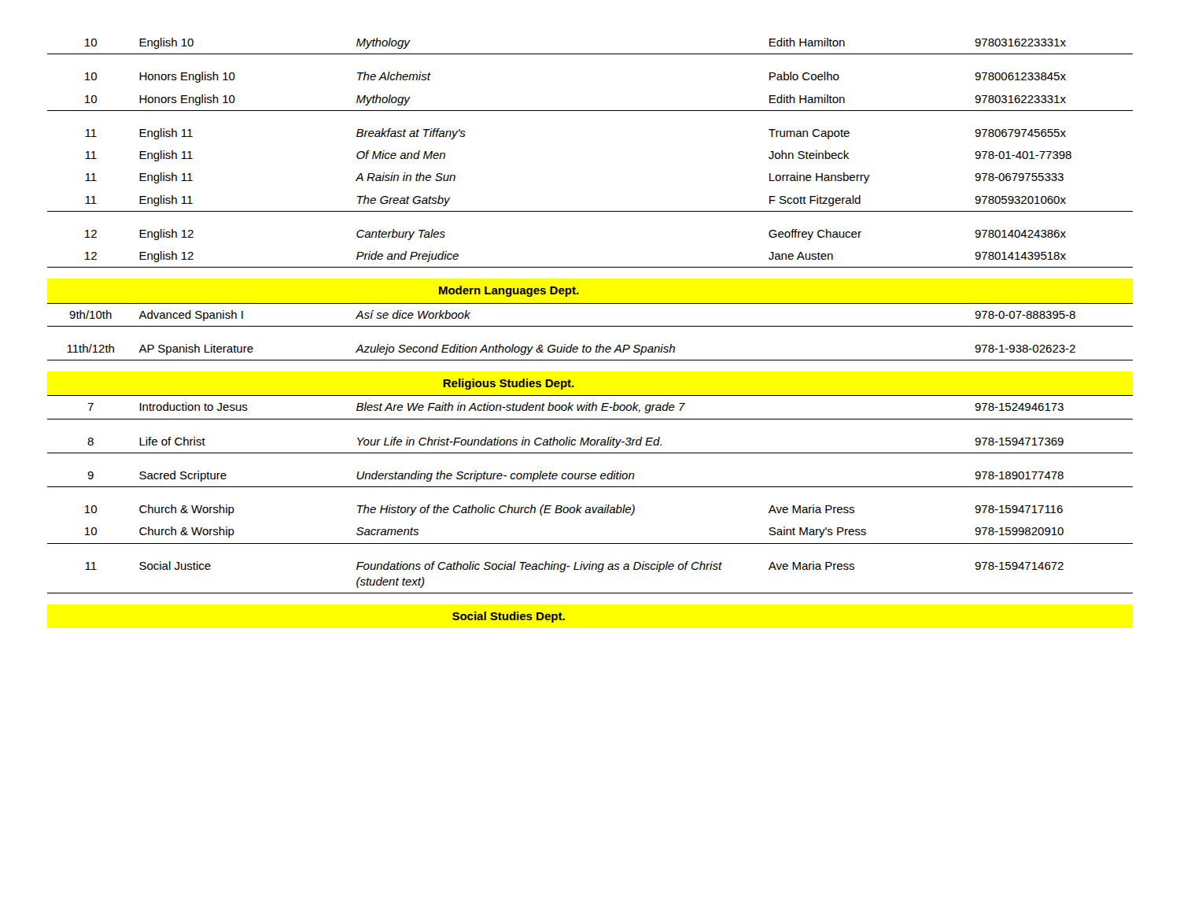| 10 | English 10 | Mythology | Edith Hamilton | 9780316223331x |
| 10 | Honors English 10 | The Alchemist | Pablo Coelho | 9780061233845x |
| 10 | Honors English 10 | Mythology | Edith Hamilton | 9780316223331x |
| 11 | English 11 | Breakfast at Tiffany's | Truman Capote | 9780679745655x |
| 11 | English 11 | Of Mice and Men | John Steinbeck | 978-01-401-77398 |
| 11 | English 11 | A Raisin in the Sun | Lorraine Hansberry | 978-0679755333 |
| 11 | English 11 | The Great Gatsby | F Scott Fitzgerald | 9780593201060x |
| 12 | English 12 | Canterbury Tales | Geoffrey Chaucer | 9780140424386x |
| 12 | English 12 | Pride and Prejudice | Jane Austen | 9780141439518x |
| Modern Languages Dept. | |
| 9th/10th | Advanced Spanish I | Así se dice Workbook | | 978-0-07-888395-8 |
| 11th/12th | AP Spanish Literature | Azulejo Second Edition Anthology & Guide to the AP Spanish | | 978-1-938-02623-2 |
| Religious Studies Dept. | |
| 7 | Introduction to Jesus | Blest Are We Faith in Action-student book with E-book, grade 7 | | 978-1524946173 |
| 8 | Life of Christ | Your Life in Christ-Foundations in Catholic Morality-3rd Ed. | | 978-1594717369 |
| 9 | Sacred Scripture | Understanding the Scripture- complete course edition | | 978-1890177478 |
| 10 | Church & Worship | The History of the Catholic Church (E Book available) | Ave Maria Press | 978-1594717116 |
| 10 | Church & Worship | Sacraments | Saint Mary's Press | 978-1599820910 |
| 11 | Social Justice | Foundations of Catholic Social Teaching- Living as a Disciple of Christ (student text) | Ave Maria Press | 978-1594714672 |
| Social Studies Dept. | |